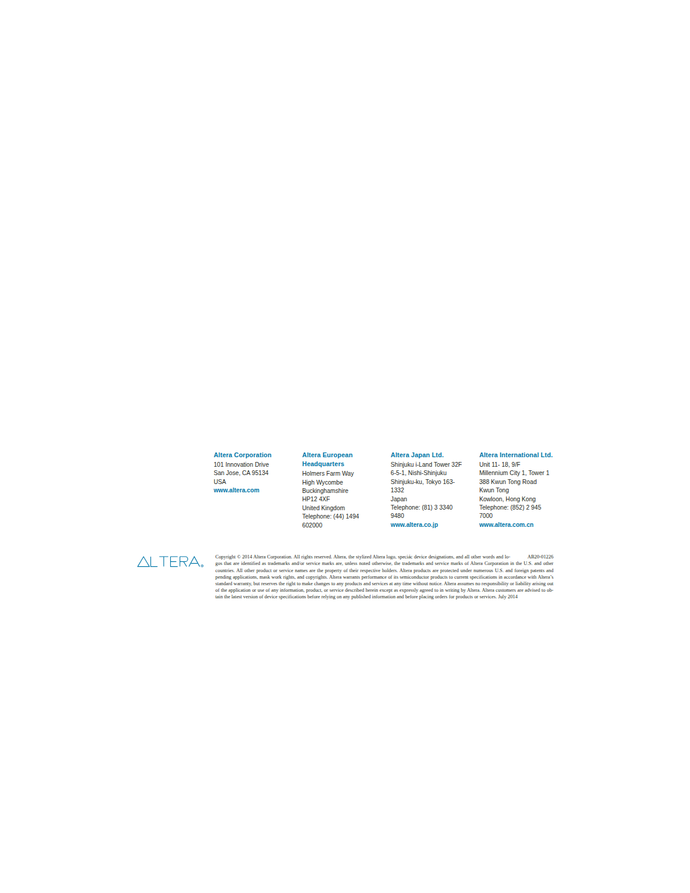Altera Corporation
101 Innovation Drive
San Jose, CA 95134
USA
www.altera.com
Altera European Headquarters
Holmers Farm Way
High Wycombe
Buckinghamshire
HP12 4XF
United Kingdom
Telephone: (44) 1494 602000
Altera Japan Ltd.
Shinjuku i-Land Tower 32F
6-5-1, Nishi-Shinjuku
Shinjuku-ku, Tokyo 163-1332
Japan
Telephone: (81) 3 3340 9480
www.altera.co.jp
Altera International Ltd.
Unit 11- 18, 9/F
Millennium City 1, Tower 1
388 Kwun Tong Road
Kwun Tong
Kowloon, Hong Kong
Telephone: (852) 2 945 7000
www.altera.com.cn
ALTERA R
AB20-01226 Copyright © 2014 Altera Corporation. All rights reserved. Altera, the stylized Altera logo, speciác device designations, and all other words and logos that are identified as trademarks and/or service marks are, unless noted otherwise, the trademarks and service marks of Altera Corporation in the U.S. and other countries. All other product or service names are the property of their respective holders. Altera products are protected under numerous U.S. and foreign patents and pending applications, mask work rights, and copyrights. Altera warrants performance of its semiconductor products to current specifications in accordance with Altera’s standard warranty, but reserves the right to make changes to any products and services at any time without notice. Altera assumes no responsibility or liability arising out of the application or use of any information, product, or service described herein except as expressly agreed to in writing by Altera. Altera customers are advised to obtain the latest version of device specifications before relying on any published information and before placing orders for products or services. July 2014